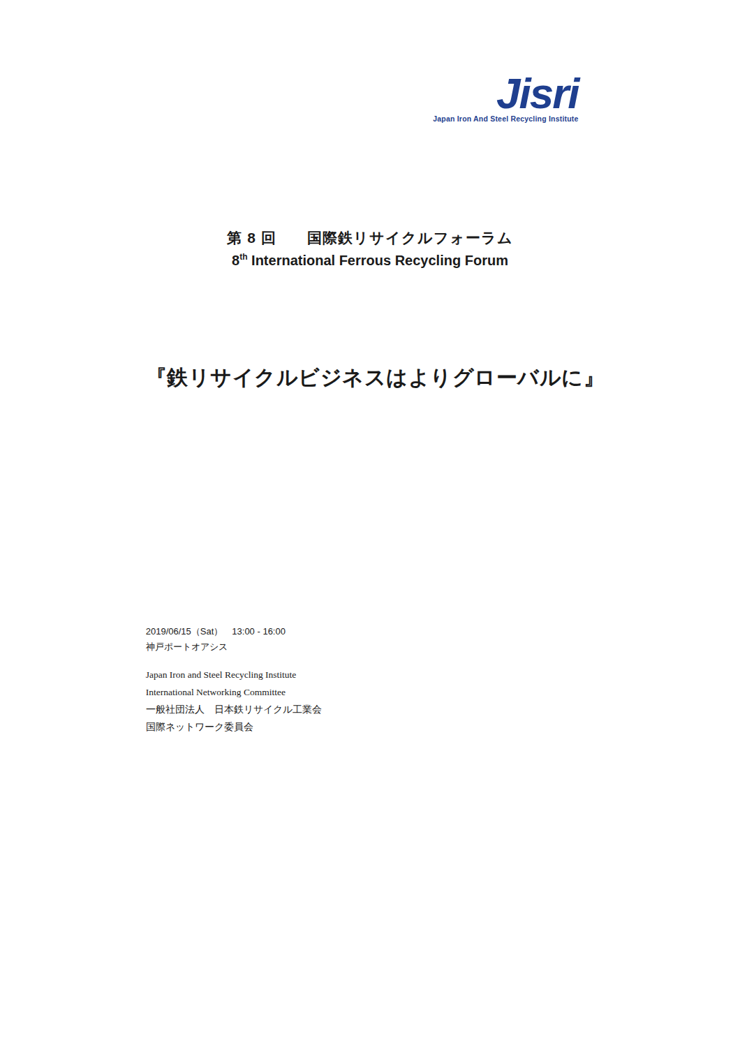Jisri
Japan Iron And Steel Recycling Institute
第 8 回　　国際鉄リサイクルフォーラム
8th International Ferrous Recycling Forum
『鉄リサイクルビジネスはよりグローバルに』
2019/06/15（Sat）　13:00 - 16:00
神戸ポートオアシス
Japan Iron and Steel Recycling Institute
International Networking Committee
一般社団法人　日本鉄リサイクル工業会
国際ネットワーク委員会